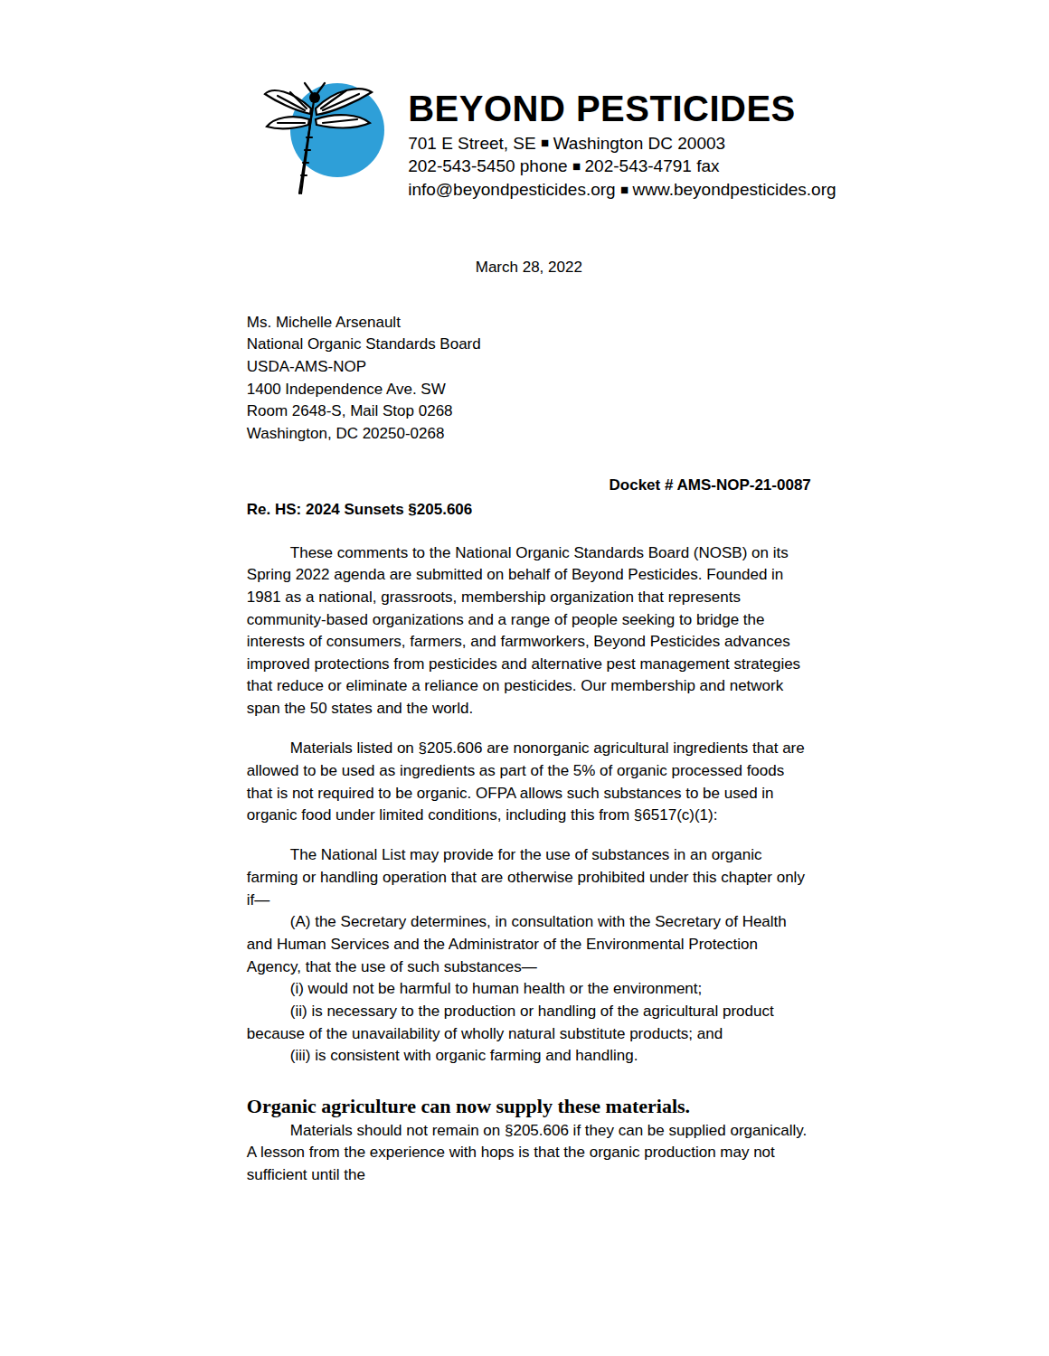BEYOND PESTICIDES
701 E Street, SE ■ Washington DC 20003
202-543-5450 phone ■ 202-543-4791 fax
info@beyondpesticides.org ■ www.beyondpesticides.org
March 28, 2022
Ms. Michelle Arsenault
National Organic Standards Board
USDA-AMS-NOP
1400 Independence Ave. SW
Room 2648-S, Mail Stop 0268
Washington, DC 20250-0268
Docket # AMS-NOP-21-0087
Re. HS: 2024 Sunsets §205.606
These comments to the National Organic Standards Board (NOSB) on its Spring 2022 agenda are submitted on behalf of Beyond Pesticides. Founded in 1981 as a national, grassroots, membership organization that represents community-based organizations and a range of people seeking to bridge the interests of consumers, farmers, and farmworkers, Beyond Pesticides advances improved protections from pesticides and alternative pest management strategies that reduce or eliminate a reliance on pesticides. Our membership and network span the 50 states and the world.
Materials listed on §205.606 are nonorganic agricultural ingredients that are allowed to be used as ingredients as part of the 5% of organic processed foods that is not required to be organic. OFPA allows such substances to be used in organic food under limited conditions, including this from §6517(c)(1):
The National List may provide for the use of substances in an organic farming or handling operation that are otherwise prohibited under this chapter only if—
(A) the Secretary determines, in consultation with the Secretary of Health and Human Services and the Administrator of the Environmental Protection Agency, that the use of such substances—
(i) would not be harmful to human health or the environment;
(ii) is necessary to the production or handling of the agricultural product because of the unavailability of wholly natural substitute products; and
(iii) is consistent with organic farming and handling.
Organic agriculture can now supply these materials.
Materials should not remain on §205.606 if they can be supplied organically. A lesson from the experience with hops is that the organic production may not sufficient until the